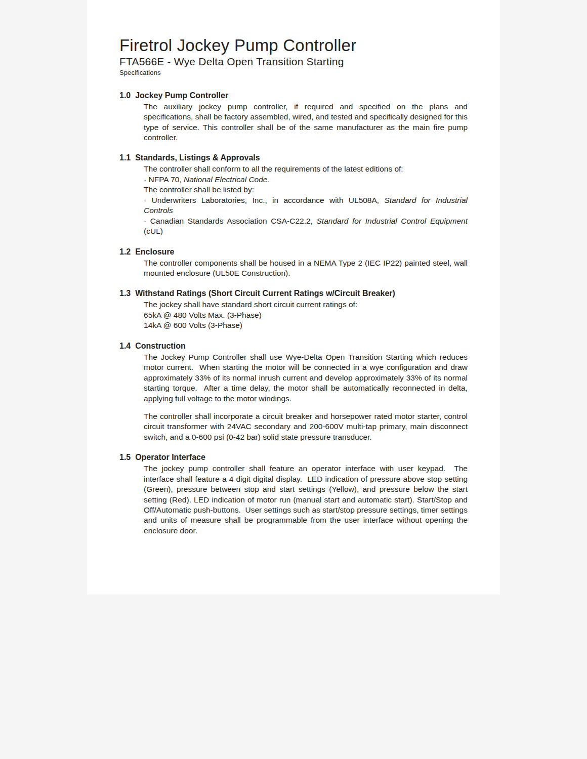Firetrol Jockey Pump Controller
FTA566E - Wye Delta Open Transition Starting
Specifications
1.0 Jockey Pump Controller
The auxiliary jockey pump controller, if required and specified on the plans and specifications, shall be factory assembled, wired, and tested and specifically designed for this type of service. This controller shall be of the same manufacturer as the main fire pump controller.
1.1 Standards, Listings & Approvals
The controller shall conform to all the requirements of the latest editions of:
· NFPA 70, National Electrical Code.
The controller shall be listed by:
· Underwriters Laboratories, Inc., in accordance with UL508A, Standard for Industrial Controls
· Canadian Standards Association CSA-C22.2, Standard for Industrial Control Equipment (cUL)
1.2 Enclosure
The controller components shall be housed in a NEMA Type 2 (IEC IP22) painted steel, wall mounted enclosure (UL50E Construction).
1.3 Withstand Ratings (Short Circuit Current Ratings w/Circuit Breaker)
The jockey shall have standard short circuit current ratings of:
65kA @ 480 Volts Max. (3-Phase)
14kA @ 600 Volts (3-Phase)
1.4 Construction
The Jockey Pump Controller shall use Wye-Delta Open Transition Starting which reduces motor current. When starting the motor will be connected in a wye configuration and draw approximately 33% of its normal inrush current and develop approximately 33% of its normal starting torque. After a time delay, the motor shall be automatically reconnected in delta, applying full voltage to the motor windings.
The controller shall incorporate a circuit breaker and horsepower rated motor starter, control circuit transformer with 24VAC secondary and 200-600V multi-tap primary, main disconnect switch, and a 0-600 psi (0-42 bar) solid state pressure transducer.
1.5 Operator Interface
The jockey pump controller shall feature an operator interface with user keypad. The interface shall feature a 4 digit digital display. LED indication of pressure above stop setting (Green), pressure between stop and start settings (Yellow), and pressure below the start setting (Red). LED indication of motor run (manual start and automatic start). Start/Stop and Off/Automatic push-buttons. User settings such as start/stop pressure settings, timer settings and units of measure shall be programmable from the user interface without opening the enclosure door.